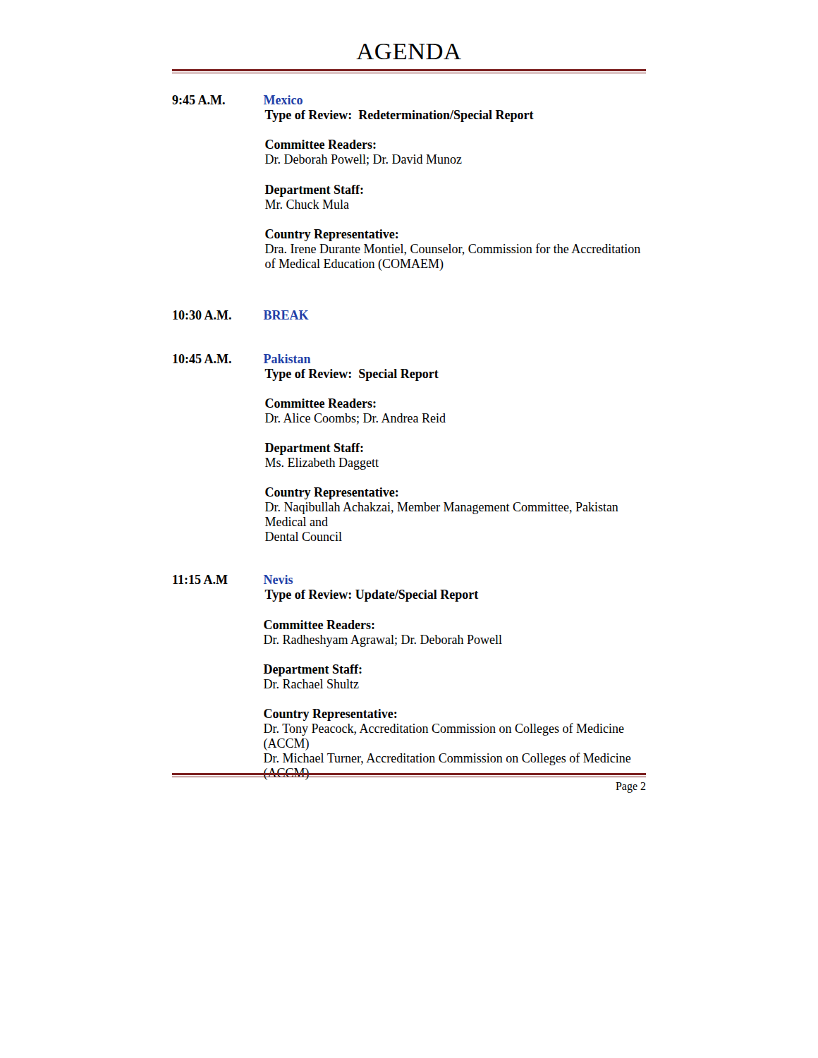AGENDA
| 9:45 A.M. | Mexico Type of Review: Redetermination/Special Report Committee Readers: Dr. Deborah Powell; Dr. David Munoz Department Staff: Mr. Chuck Mula Country Representative: Dra. Irene Durante Montiel, Counselor, Commission for the Accreditation of Medical Education (COMAEM) |
| 10:30 A.M. | BREAK |
| 10:45 A.M. | Pakistan Type of Review: Special Report Committee Readers: Dr. Alice Coombs; Dr. Andrea Reid Department Staff: Ms. Elizabeth Daggett Country Representative: Dr. Naqibullah Achakzai, Member Management Committee, Pakistan Medical and Dental Council |
| 11:15 A.M | Nevis Type of Review: Update/Special Report Committee Readers: Dr. Radheshyam Agrawal; Dr. Deborah Powell Department Staff: Dr. Rachael Shultz Country Representative: Dr. Tony Peacock, Accreditation Commission on Colleges of Medicine (ACCM) Dr. Michael Turner, Accreditation Commission on Colleges of Medicine (ACCM) |
Page 2